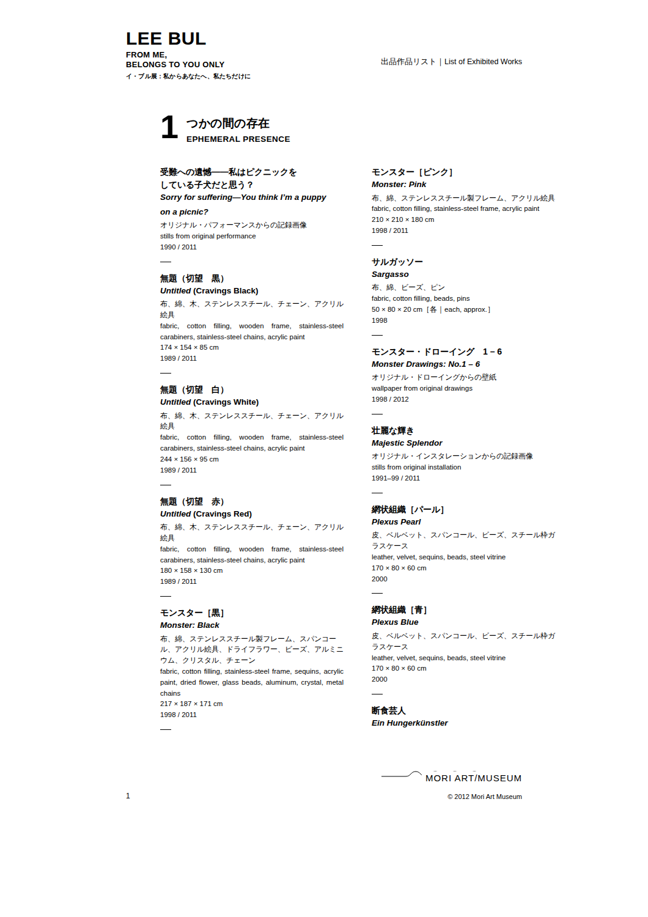LEE BUL
FROM ME,
BELONGS TO YOU ONLY
イ・ブル展：私からあなたへ、私たちだけに
出品作品リスト｜List of Exhibited Works
1
つかの間の存在
EPHEMERAL PRESENCE
受難への遺憾——私はピクニックを
している子犬だと思う？
Sorry for suffering—You think I’m a puppy
on a picnic?
オリジナル・パフォーマンスからの記録画像
stills from original performance
1990 / 2011
無題（切望　黒）
Untitled (Cravings Black)
布、綿、木、ステンレススチール、チェーン、アクリル絵具
fabric, cotton filling, wooden frame, stainless-steel carabiners, stainless-steel chains, acrylic paint
174 × 154 × 85 cm
1989 / 2011
無題（切望　白）
Untitled (Cravings White)
布、綿、木、ステンレススチール、チェーン、アクリル絵具
fabric, cotton filling, wooden frame, stainless-steel carabiners, stainless-steel chains, acrylic paint
244 × 156 × 95 cm
1989 / 2011
無題（切望　赤）
Untitled (Cravings Red)
布、綿、木、ステンレススチール、チェーン、アクリル絵具
fabric, cotton filling, wooden frame, stainless-steel carabiners, stainless-steel chains, acrylic paint
180 × 158 × 130 cm
1989 / 2011
モンスター［黒］
Monster: Black
布、綿、ステンレススチール製フレーム、スパンコール、アクリル絵具、ドライフラワー、ビーズ、アルミニウム、クリスタル、チェーン
fabric, cotton filling, stainless-steel frame, sequins, acrylic paint, dried flower, glass beads, aluminum, crystal, metal chains
217 × 187 × 171 cm
1998 / 2011
モンスター［ピンク］
Monster: Pink
布、綿、ステンレススチール製フレーム、アクリル絵具
fabric, cotton filling, stainless-steel frame, acrylic paint
210 × 210 × 180 cm
1998 / 2011
サルガッソー
Sargasso
布、綿、ビーズ、ピン
fabric, cotton filling, beads, pins
50 × 80 × 20 cm［各｜each, approx.］
1998
モンスター・ドローイング　1 – 6
Monster Drawings: No.1 – 6
オリジナル・ドローイングからの壁紙
wallpaper from original drawings
1998 / 2012
壮麗な輝き
Majestic Splendor
オリジナル・インスタレーションからの記録画像
stills from original installation
1991–99 / 2011
網状組織［パール］
Plexus Pearl
皮、ベルベット、スパンコール、ビーズ、スチール枠ガラスケース
leather, velvet, sequins, beads, steel vitrine
170 × 80 × 60 cm
2000
網状組織［青］
Plexus Blue
皮、ベルベット、スパンコール、ビーズ、スチール枠ガラスケース
leather, velvet, sequins, beads, steel vitrine
170 × 80 × 60 cm
2000
断食芸人
Ein Hungerkünstler
1
MORI ART/MUSEUM
© 2012 Mori Art Museum